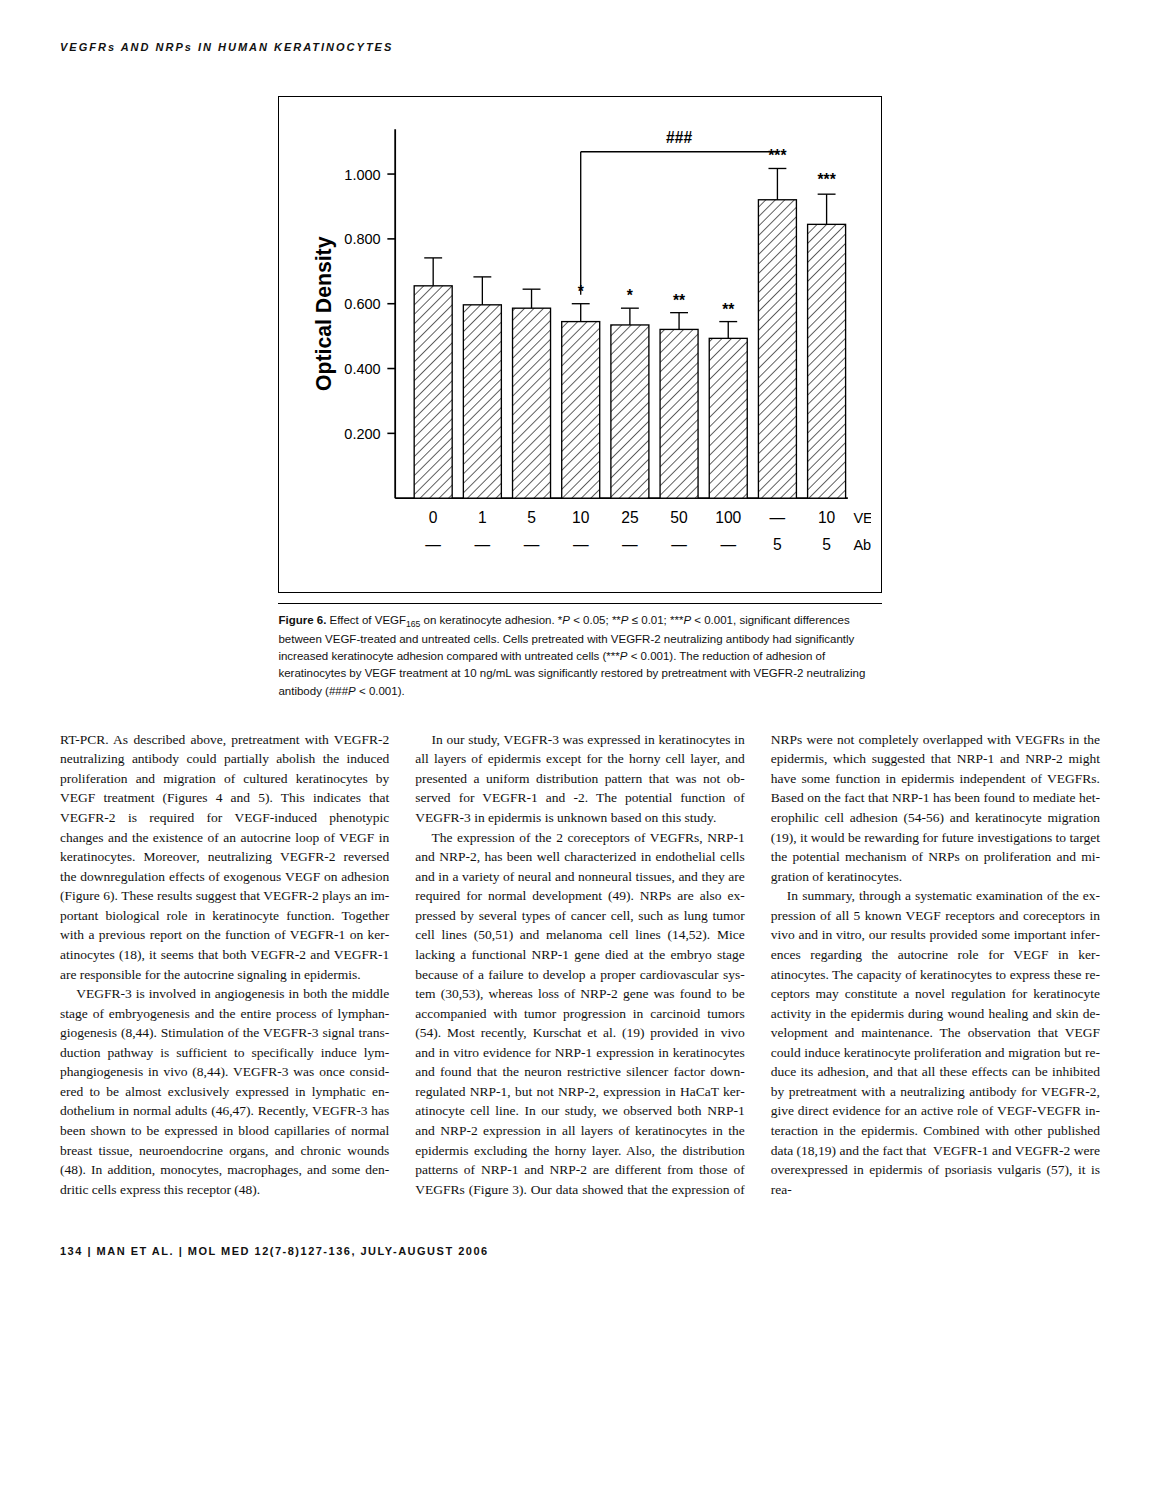VEGFRs AND NRPs IN HUMAN KERATINOCYTES
1.000 0.800 0.600 0.400 0.200 Optical Density * * ** ** *** *** ### 0 1 5 10 25 50 100 — 10 — — — — — — — 5 5 VEGF(ng/ml) Ab( μ g/ml)
Figure 6. Effect of VEGF165 on keratinocyte adhesion. *P < 0.05; **P ≤ 0.01; ***P < 0.001, significant differences between VEGF-treated and untreated cells. Cells pretreated with VEGFR-2 neutralizing antibody had significantly increased keratinocyte adhesion compared with untreated cells (***P < 0.001). The reduction of adhesion of keratinocytes by VEGF treatment at 10 ng/mL was significantly restored by pretreatment with VEGFR-2 neutralizing antibody (###P < 0.001).
RT-PCR. As described above, pretreatment with VEGFR-2 neutralizing antibody could partially abolish the induced proliferation and migration of cultured keratinocytes by VEGF treatment (Figures 4 and 5). This indicates that VEGFR-2 is required for VEGF-induced phenotypic changes and the existence of an autocrine loop of VEGF in keratinocytes. Moreover, neutralizing VEGFR-2 reversed the downregulation effects of exogenous VEGF on adhesion (Figure 6). These results suggest that VEGFR-2 plays an important biological role in keratinocyte function. Together with a previous report on the function of VEGFR-1 on keratinocytes (18), it seems that both VEGFR-2 and VEGFR-1 are responsible for the autocrine signaling in epidermis.
VEGFR-3 is involved in angiogenesis in both the middle stage of embryogenesis and the entire process of lymphangiogenesis (8,44). Stimulation of the VEGFR-3 signal transduction pathway is sufficient to specifically induce lymphangiogenesis in vivo (8,44). VEGFR-3 was once considered to be almost exclusively expressed in lymphatic endothelium in normal adults (46,47). Recently, VEGFR-3 has been shown to be expressed in blood capillaries of normal breast tissue, neuroendocrine organs, and chronic wounds (48). In addition, monocytes, macrophages, and some dendritic cells express this receptor (48).
In our study, VEGFR-3 was expressed in keratinocytes in all layers of epidermis except for the horny cell layer, and presented a uniform distribution pattern that was not observed for VEGFR-1 and -2. The potential function of VEGFR-3 in epidermis is unknown based on this study.
The expression of the 2 coreceptors of VEGFRs, NRP-1 and NRP-2, has been well characterized in endothelial cells and in a variety of neural and nonneural tissues, and they are required for normal development (49). NRPs are also expressed by several types of cancer cell, such as lung tumor cell lines (50,51) and melanoma cell lines (14,52). Mice lacking a functional NRP-1 gene died at the embryo stage because of a failure to develop a proper cardiovascular system (30,53), whereas loss of NRP-2 gene was found to be accompanied with tumor progression in carcinoid tumors (54). Most recently, Kurschat et al. (19) provided in vivo and in vitro evidence for NRP-1 expression in keratinocytes and found that the neuron restrictive silencer factor downregulated NRP-1, but not NRP-2, expression in HaCaT keratinocyte cell line. In our study, we observed both NRP-1 and NRP-2 expression in all layers of keratinocytes in the epidermis excluding the horny layer. Also, the distribution patterns of NRP-1 and NRP-2 are different from those of VEGFRs (Figure 3). Our data showed that the expression of NRPs were not completely overlapped with VEGFRs in the epidermis, which suggested that NRP-1 and NRP-2 might have some function in epidermis independent of VEGFRs. Based on the fact that NRP-1 has been found to mediate heterophilic cell adhesion (54-56) and keratinocyte migration (19), it would be rewarding for future investigations to target the potential mechanism of NRPs on proliferation and migration of keratinocytes.
In summary, through a systematic examination of the expression of all 5 known VEGF receptors and coreceptors in vivo and in vitro, our results provided some important inferences regarding the autocrine role for VEGF in keratinocytes. The capacity of keratinocytes to express these receptors may constitute a novel regulation for keratinocyte activity in the epidermis during wound healing and skin development and maintenance. The observation that VEGF could induce keratinocyte proliferation and migration but reduce its adhesion, and that all these effects can be inhibited by pretreatment with a neutralizing antibody for VEGFR-2, give direct evidence for an active role of VEGF-VEGFR interaction in the epidermis. Combined with other published data (18,19) and the fact that VEGFR-1 and VEGFR-2 were overexpressed in epidermis of psoriasis vulgaris (57), it is rea-
134 | MAN ET AL. | MOL MED 12(7-8)127-136, JULY-AUGUST 2006